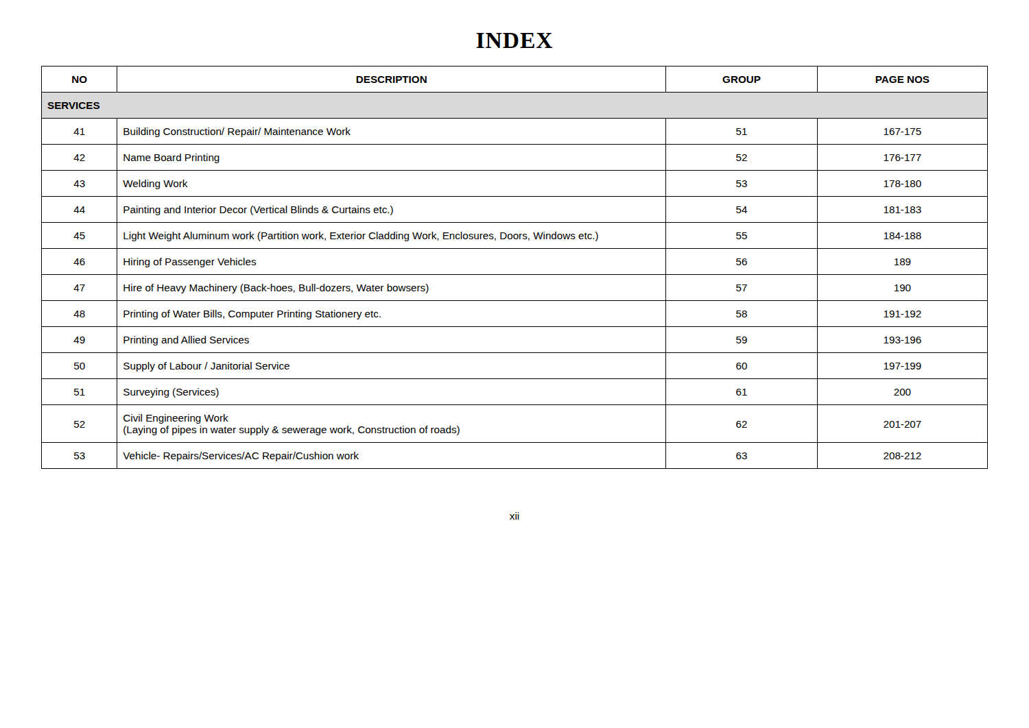INDEX
| NO | DESCRIPTION | GROUP | PAGE NOS |
| --- | --- | --- | --- |
| SERVICES |
| 41 | Building Construction/ Repair/ Maintenance Work | 51 | 167-175 |
| 42 | Name Board Printing | 52 | 176-177 |
| 43 | Welding Work | 53 | 178-180 |
| 44 | Painting and Interior Decor (Vertical Blinds & Curtains etc.) | 54 | 181-183 |
| 45 | Light Weight Aluminum work (Partition work, Exterior Cladding Work, Enclosures, Doors, Windows etc.) | 55 | 184-188 |
| 46 | Hiring of Passenger Vehicles | 56 | 189 |
| 47 | Hire of Heavy Machinery (Back-hoes, Bull-dozers, Water bowsers) | 57 | 190 |
| 48 | Printing of Water Bills, Computer Printing Stationery etc. | 58 | 191-192 |
| 49 | Printing and Allied Services | 59 | 193-196 |
| 50 | Supply of Labour / Janitorial Service | 60 | 197-199 |
| 51 | Surveying (Services) | 61 | 200 |
| 52 | Civil Engineering Work (Laying of pipes in water supply & sewerage work, Construction of roads) | 62 | 201-207 |
| 53 | Vehicle- Repairs/Services/AC Repair/Cushion work | 63 | 208-212 |
xii